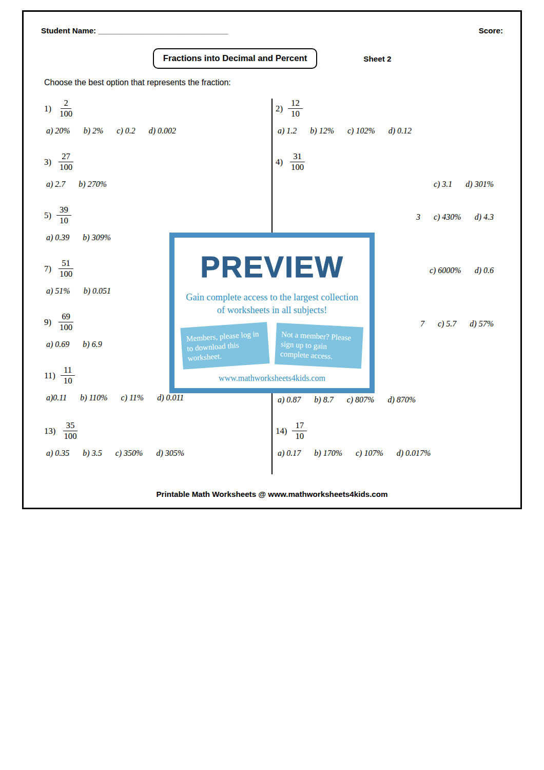Student Name: ______________________________
Score:
Fractions into Decimal and Percent
Sheet 2
Choose the best option that represents the fraction:
| 1) 2 100 a ) 20% b ) 2% c ) 0.2 d ) 0.002 | 2) 12 10 a ) 1.2 b ) 12% c ) 102% d ) 0.12 |
| 3) 27 100 a ) 2.7 b ) 270% | 4) 31 100 c ) 3.1 d ) 301% |
| 5) 39 10 a ) 0.39 b ) 309% | 3 c ) 430% d ) 4.3 |
| 7) 51 100 a ) 51% b ) 0.051 | c ) 6000% d ) 0.6 |
| 9) 69 100 a ) 0.69 b ) 6.9 | 7 c ) 5.7 d ) 57% |
| 11) 11 10 a )0.11 b ) 110% c ) 11% d ) 0.011 | a ) 0.87 b ) 8.7 c ) 807% d ) 870% |
| 13) 35 100 a ) 0.35 b ) 3.5 c ) 350% d ) 305% | 14) 17 10 a ) 0.17 b ) 170% c ) 107% d ) 0.017% |
PREVIEW
Gain complete access to the largest collection of worksheets in all subjects!
Members, please log in to download this worksheet.
Not a member? Please sign up to gain complete access.
www.mathworksheets4kids.com
Printable Math Worksheets @ www.mathworksheets4kids.com